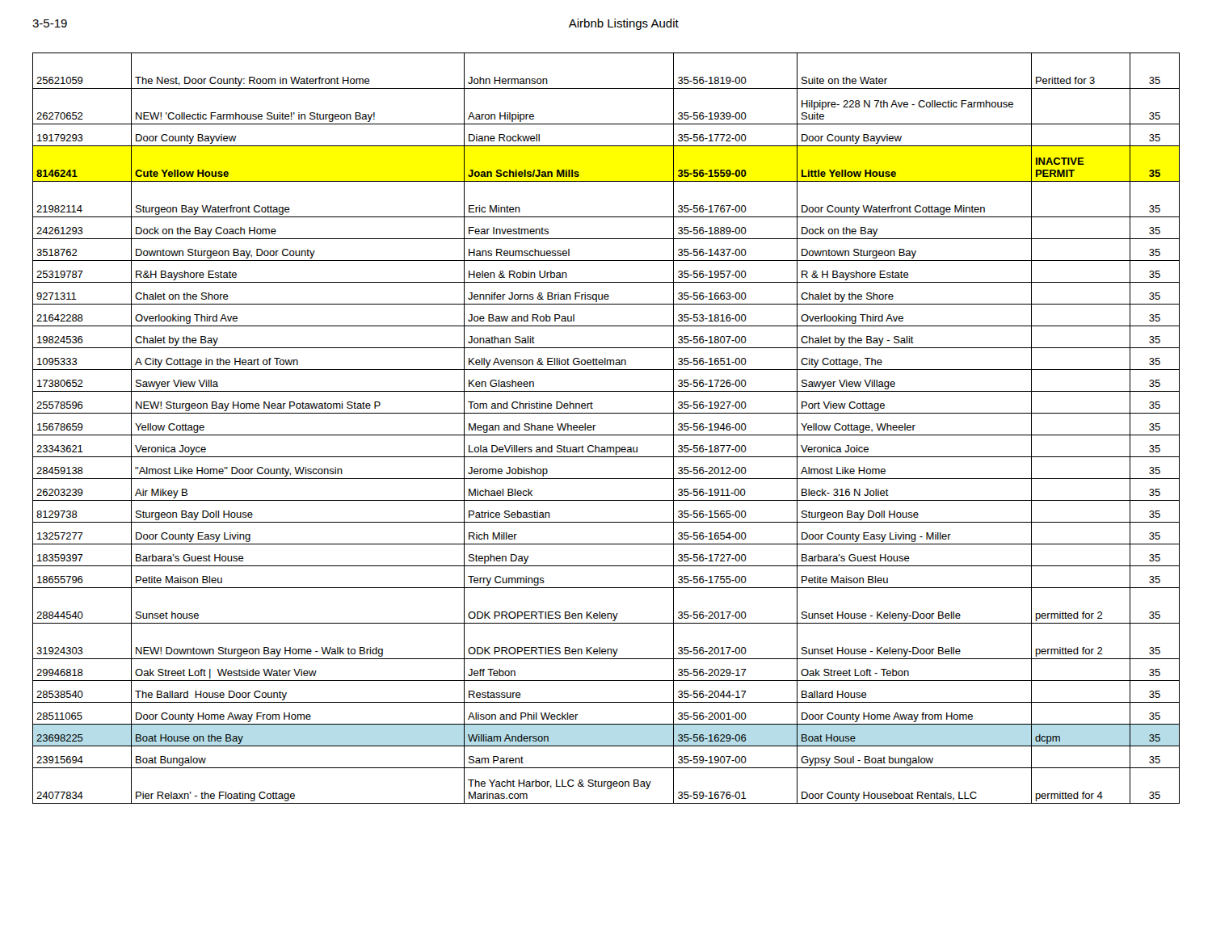3-5-19
Airbnb Listings Audit
| 25621059 | The Nest, Door County: Room in Waterfront Home | John Hermanson | 35-56-1819-00 | Suite on the Water | Peritted for 3 | 35 |
| 26270652 | NEW! 'Collectic Farmhouse Suite!' in Sturgeon Bay! | Aaron Hilpipre | 35-56-1939-00 | Hilpipre- 228 N 7th Ave - Collectic Farmhouse Suite | | 35 |
| 19179293 | Door County Bayview | Diane Rockwell | 35-56-1772-00 | Door County Bayview | | 35 |
| 8146241 | Cute Yellow House | Joan Schiels/Jan Mills | 35-56-1559-00 | Little Yellow House | INACTIVE PERMIT | 35 |
| 21982114 | Sturgeon Bay Waterfront Cottage | Eric Minten | 35-56-1767-00 | Door County Waterfront Cottage Minten | | 35 |
| 24261293 | Dock on the Bay Coach Home | Fear Investments | 35-56-1889-00 | Dock on the Bay | | 35 |
| 3518762 | Downtown Sturgeon Bay, Door County | Hans Reumschuessel | 35-56-1437-00 | Downtown Sturgeon Bay | | 35 |
| 25319787 | R&H Bayshore Estate | Helen & Robin Urban | 35-56-1957-00 | R & H Bayshore Estate | | 35 |
| 9271311 | Chalet on the Shore | Jennifer Jorns & Brian Frisque | 35-56-1663-00 | Chalet by the Shore | | 35 |
| 21642288 | Overlooking Third Ave | Joe Baw and Rob Paul | 35-53-1816-00 | Overlooking Third Ave | | 35 |
| 19824536 | Chalet by the Bay | Jonathan Salit | 35-56-1807-00 | Chalet by the Bay - Salit | | 35 |
| 1095333 | A City Cottage in the Heart of Town | Kelly Avenson & Elliot Goettelman | 35-56-1651-00 | City Cottage, The | | 35 |
| 17380652 | Sawyer View Villa | Ken Glasheen | 35-56-1726-00 | Sawyer View Village | | 35 |
| 25578596 | NEW! Sturgeon Bay Home Near Potawatomi State P | Tom and Christine Dehnert | 35-56-1927-00 | Port View Cottage | | 35 |
| 15678659 | Yellow Cottage | Megan and Shane Wheeler | 35-56-1946-00 | Yellow Cottage, Wheeler | | 35 |
| 23343621 | Veronica Joyce | Lola DeVillers and Stuart Champeau | 35-56-1877-00 | Veronica Joice | | 35 |
| 28459138 | "Almost Like Home" Door County, Wisconsin | Jerome Jobishop | 35-56-2012-00 | Almost Like Home | | 35 |
| 26203239 | Air Mikey B | Michael Bleck | 35-56-1911-00 | Bleck- 316 N Joliet | | 35 |
| 8129738 | Sturgeon Bay Doll House | Patrice Sebastian | 35-56-1565-00 | Sturgeon Bay Doll House | | 35 |
| 13257277 | Door County Easy Living | Rich Miller | 35-56-1654-00 | Door County Easy Living - Miller | | 35 |
| 18359397 | Barbara's Guest House | Stephen Day | 35-56-1727-00 | Barbara's Guest House | | 35 |
| 18655796 | Petite Maison Bleu | Terry Cummings | 35-56-1755-00 | Petite Maison Bleu | | 35 |
| 28844540 | Sunset house | ODK PROPERTIES Ben Keleny | 35-56-2017-00 | Sunset House - Keleny-Door Belle | permitted for 2 | 35 |
| 31924303 | NEW! Downtown Sturgeon Bay Home - Walk to Bridg | ODK PROPERTIES Ben Keleny | 35-56-2017-00 | Sunset House - Keleny-Door Belle | permitted for 2 | 35 |
| 29946818 | Oak Street Loft / Westside Water View | Jeff Tebon | 35-56-2029-17 | Oak Street Loft - Tebon | | 35 |
| 28538540 | The Ballard House Door County | Restassure | 35-56-2044-17 | Ballard House | | 35 |
| 28511065 | Door County Home Away From Home | Alison and Phil Weckler | 35-56-2001-00 | Door County Home Away from Home | | 35 |
| 23698225 | Boat House on the Bay | William Anderson | 35-56-1629-06 | Boat House | dcpm | 35 |
| 23915694 | Boat Bungalow | Sam Parent | 35-59-1907-00 | Gypsy Soul - Boat bungalow | | 35 |
| 24077834 | Pier Relaxn' - the Floating Cottage | The Yacht Harbor, LLC & Sturgeon Bay Marinas.com | 35-59-1676-01 | Door County Houseboat Rentals, LLC | permitted for 4 | 35 |